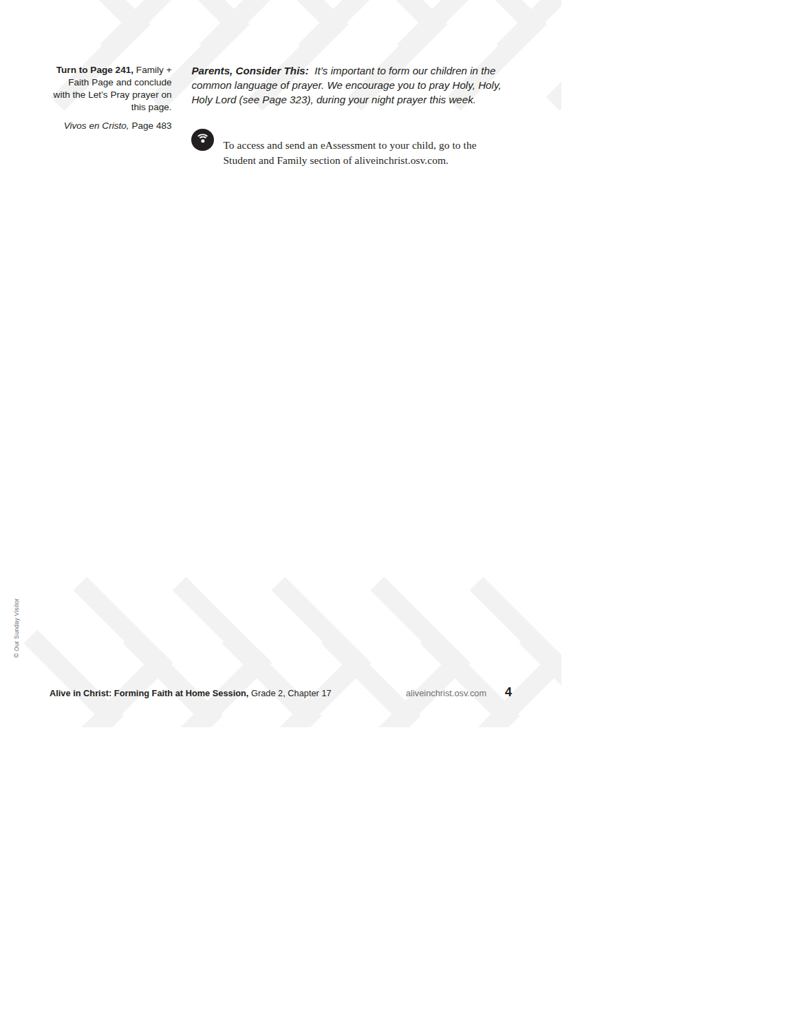Turn to Page 241, Family + Faith Page and conclude with the Let’s Pray prayer on this page.
Vivos en Cristo, Page 483
Parents, Consider This: It’s important to form our children in the common language of prayer. We encourage you to pray Holy, Holy, Holy Lord (see Page 323), during your night prayer this week.
To access and send an eAssessment to your child, go to the Student and Family section of aliveinchrist.osv.com.
© Our Sunday Visitor
Alive in Christ: Forming Faith at Home Session, Grade 2, Chapter 17
aliveinchrist.osv.com 4